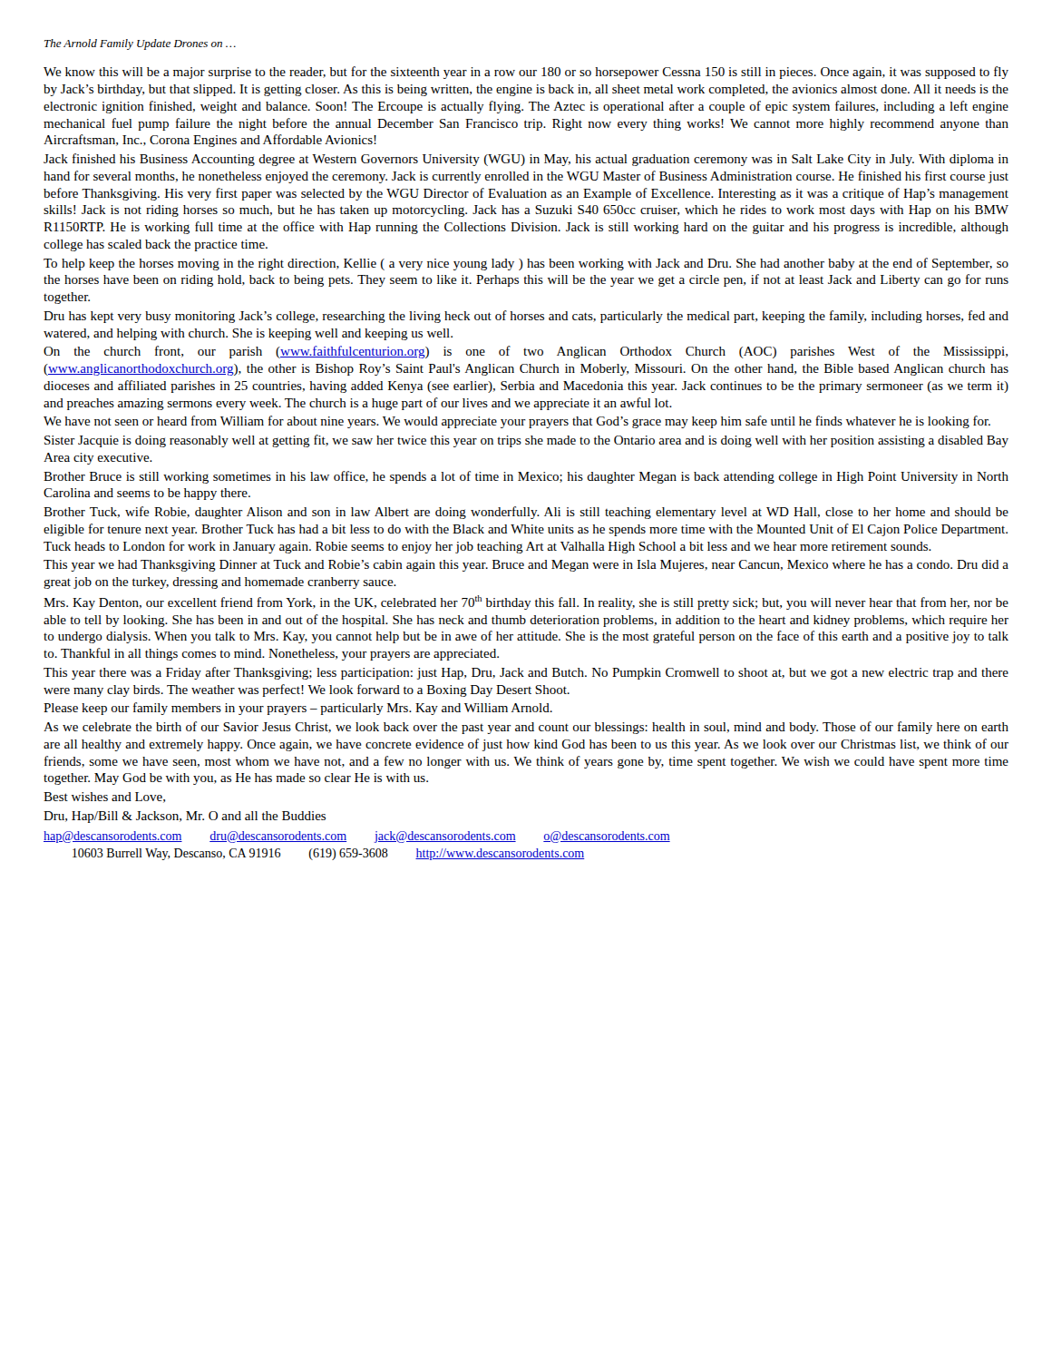The Arnold Family Update Drones on …
We know this will be a major surprise to the reader, but for the sixteenth year in a row our 180 or so horsepower Cessna 150 is still in pieces. Once again, it was supposed to fly by Jack’s birthday, but that slipped. It is getting closer. As this is being written, the engine is back in, all sheet metal work completed, the avionics almost done. All it needs is the electronic ignition finished, weight and balance. Soon! The Ercoupe is actually flying. The Aztec is operational after a couple of epic system failures, including a left engine mechanical fuel pump failure the night before the annual December San Francisco trip. Right now every thing works! We cannot more highly recommend anyone than Aircraftsman, Inc., Corona Engines and Affordable Avionics!
Jack finished his Business Accounting degree at Western Governors University (WGU) in May, his actual graduation ceremony was in Salt Lake City in July. With diploma in hand for several months, he nonetheless enjoyed the ceremony. Jack is currently enrolled in the WGU Master of Business Administration course. He finished his first course just before Thanksgiving. His very first paper was selected by the WGU Director of Evaluation as an Example of Excellence. Interesting as it was a critique of Hap’s management skills! Jack is not riding horses so much, but he has taken up motorcycling. Jack has a Suzuki S40 650cc cruiser, which he rides to work most days with Hap on his BMW R1150RTP. He is working full time at the office with Hap running the Collections Division. Jack is still working hard on the guitar and his progress is incredible, although college has scaled back the practice time.
To help keep the horses moving in the right direction, Kellie ( a very nice young lady ) has been working with Jack and Dru. She had another baby at the end of September, so the horses have been on riding hold, back to being pets. They seem to like it. Perhaps this will be the year we get a circle pen, if not at least Jack and Liberty can go for runs together.
Dru has kept very busy monitoring Jack’s college, researching the living heck out of horses and cats, particularly the medical part, keeping the family, including horses, fed and watered, and helping with church. She is keeping well and keeping us well.
On the church front, our parish (www.faithfulcenturion.org) is one of two Anglican Orthodox Church (AOC) parishes West of the Mississippi, (www.anglicanorthodoxchurch.org), the other is Bishop Roy’s Saint Paul's Anglican Church in Moberly, Missouri. On the other hand, the Bible based Anglican church has dioceses and affiliated parishes in 25 countries, having added Kenya (see earlier), Serbia and Macedonia this year. Jack continues to be the primary sermoneer (as we term it) and preaches amazing sermons every week. The church is a huge part of our lives and we appreciate it an awful lot.
We have not seen or heard from William for about nine years. We would appreciate your prayers that God’s grace may keep him safe until he finds whatever he is looking for.
Sister Jacquie is doing reasonably well at getting fit, we saw her twice this year on trips she made to the Ontario area and is doing well with her position assisting a disabled Bay Area city executive.
Brother Bruce is still working sometimes in his law office, he spends a lot of time in Mexico; his daughter Megan is back attending college in High Point University in North Carolina and seems to be happy there.
Brother Tuck, wife Robie, daughter Alison and son in law Albert are doing wonderfully. Ali is still teaching elementary level at WD Hall, close to her home and should be eligible for tenure next year. Brother Tuck has had a bit less to do with the Black and White units as he spends more time with the Mounted Unit of El Cajon Police Department. Tuck heads to London for work in January again. Robie seems to enjoy her job teaching Art at Valhalla High School a bit less and we hear more retirement sounds.
This year we had Thanksgiving Dinner at Tuck and Robie’s cabin again this year. Bruce and Megan were in Isla Mujeres, near Cancun, Mexico where he has a condo. Dru did a great job on the turkey, dressing and homemade cranberry sauce.
Mrs. Kay Denton, our excellent friend from York, in the UK, celebrated her 70th birthday this fall. In reality, she is still pretty sick; but, you will never hear that from her, nor be able to tell by looking. She has been in and out of the hospital. She has neck and thumb deterioration problems, in addition to the heart and kidney problems, which require her to undergo dialysis. When you talk to Mrs. Kay, you cannot help but be in awe of her attitude. She is the most grateful person on the face of this earth and a positive joy to talk to. Thankful in all things comes to mind. Nonetheless, your prayers are appreciated.
This year there was a Friday after Thanksgiving; less participation: just Hap, Dru, Jack and Butch. No Pumpkin Cromwell to shoot at, but we got a new electric trap and there were many clay birds. The weather was perfect! We look forward to a Boxing Day Desert Shoot.
Please keep our family members in your prayers – particularly Mrs. Kay and William Arnold.
As we celebrate the birth of our Savior Jesus Christ, we look back over the past year and count our blessings: health in soul, mind and body. Those of our family here on earth are all healthy and extremely happy. Once again, we have concrete evidence of just how kind God has been to us this year. As we look over our Christmas list, we think of our friends, some we have seen, most whom we have not, and a few no longer with us. We think of years gone by, time spent together. We wish we could have spent more time together. May God be with you, as He has made so clear He is with us.
Best wishes and Love,
Dru, Hap/Bill & Jackson, Mr. O and all the Buddies
hap@descansorodents.com dru@descansorodents.com jack@descansorodents.com o@descansorodents.com
10603 Burrell Way, Descanso, CA 91916 (619) 659-3608 http://www.descansorodents.com